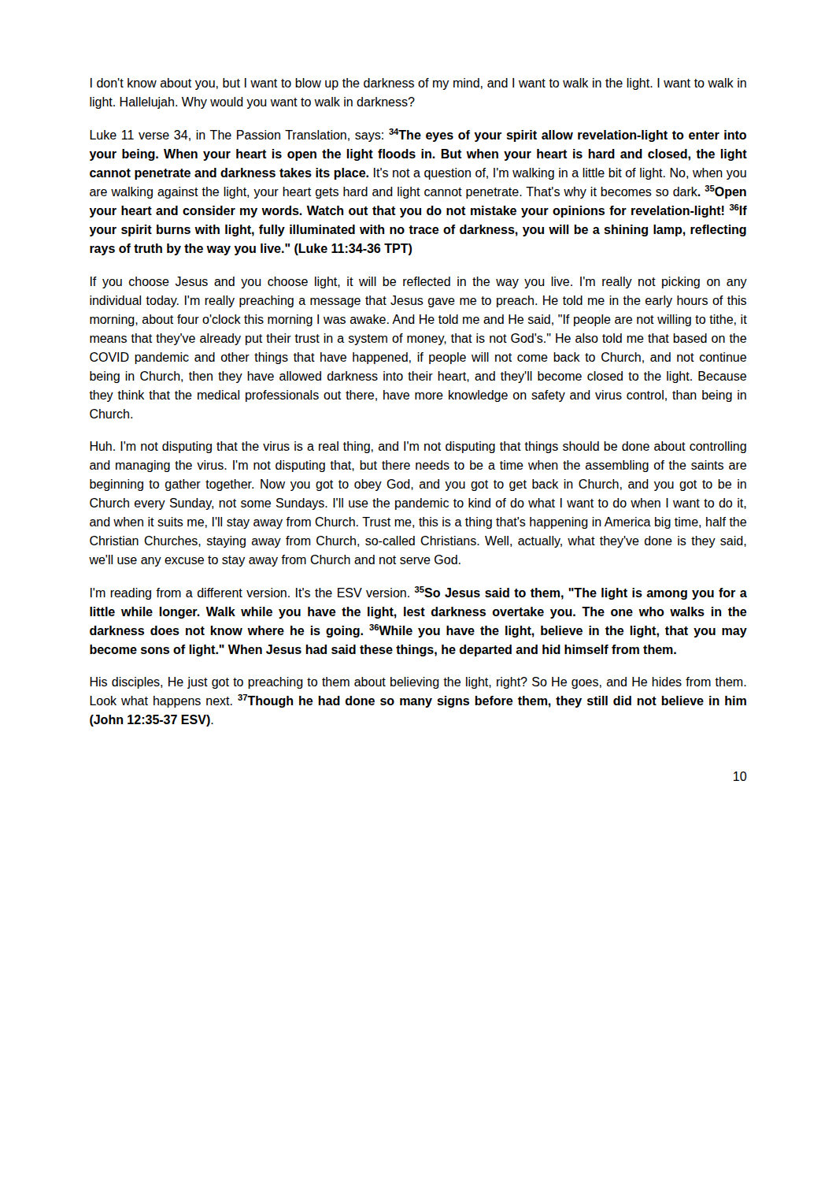I don't know about you, but I want to blow up the darkness of my mind, and I want to walk in the light. I want to walk in light. Hallelujah. Why would you want to walk in darkness?
Luke 11 verse 34, in The Passion Translation, says: 34The eyes of your spirit allow revelation-light to enter into your being. When your heart is open the light floods in. But when your heart is hard and closed, the light cannot penetrate and darkness takes its place. It's not a question of, I'm walking in a little bit of light. No, when you are walking against the light, your heart gets hard and light cannot penetrate. That's why it becomes so dark. 35Open your heart and consider my words. Watch out that you do not mistake your opinions for revelation-light! 36If your spirit burns with light, fully illuminated with no trace of darkness, you will be a shining lamp, reflecting rays of truth by the way you live." (Luke 11:34-36 TPT)
If you choose Jesus and you choose light, it will be reflected in the way you live. I'm really not picking on any individual today. I'm really preaching a message that Jesus gave me to preach. He told me in the early hours of this morning, about four o'clock this morning I was awake. And He told me and He said, "If people are not willing to tithe, it means that they've already put their trust in a system of money, that is not God's." He also told me that based on the COVID pandemic and other things that have happened, if people will not come back to Church, and not continue being in Church, then they have allowed darkness into their heart, and they'll become closed to the light. Because they think that the medical professionals out there, have more knowledge on safety and virus control, than being in Church.
Huh. I'm not disputing that the virus is a real thing, and I'm not disputing that things should be done about controlling and managing the virus. I'm not disputing that, but there needs to be a time when the assembling of the saints are beginning to gather together. Now you got to obey God, and you got to get back in Church, and you got to be in Church every Sunday, not some Sundays. I'll use the pandemic to kind of do what I want to do when I want to do it, and when it suits me, I'll stay away from Church. Trust me, this is a thing that's happening in America big time, half the Christian Churches, staying away from Church, so-called Christians. Well, actually, what they've done is they said, we'll use any excuse to stay away from Church and not serve God.
I'm reading from a different version. It's the ESV version. 35So Jesus said to them, "The light is among you for a little while longer. Walk while you have the light, lest darkness overtake you. The one who walks in the darkness does not know where he is going. 36While you have the light, believe in the light, that you may become sons of light." When Jesus had said these things, he departed and hid himself from them.
His disciples, He just got to preaching to them about believing the light, right? So He goes, and He hides from them. Look what happens next. 37Though he had done so many signs before them, they still did not believe in him (John 12:35-37 ESV).
10